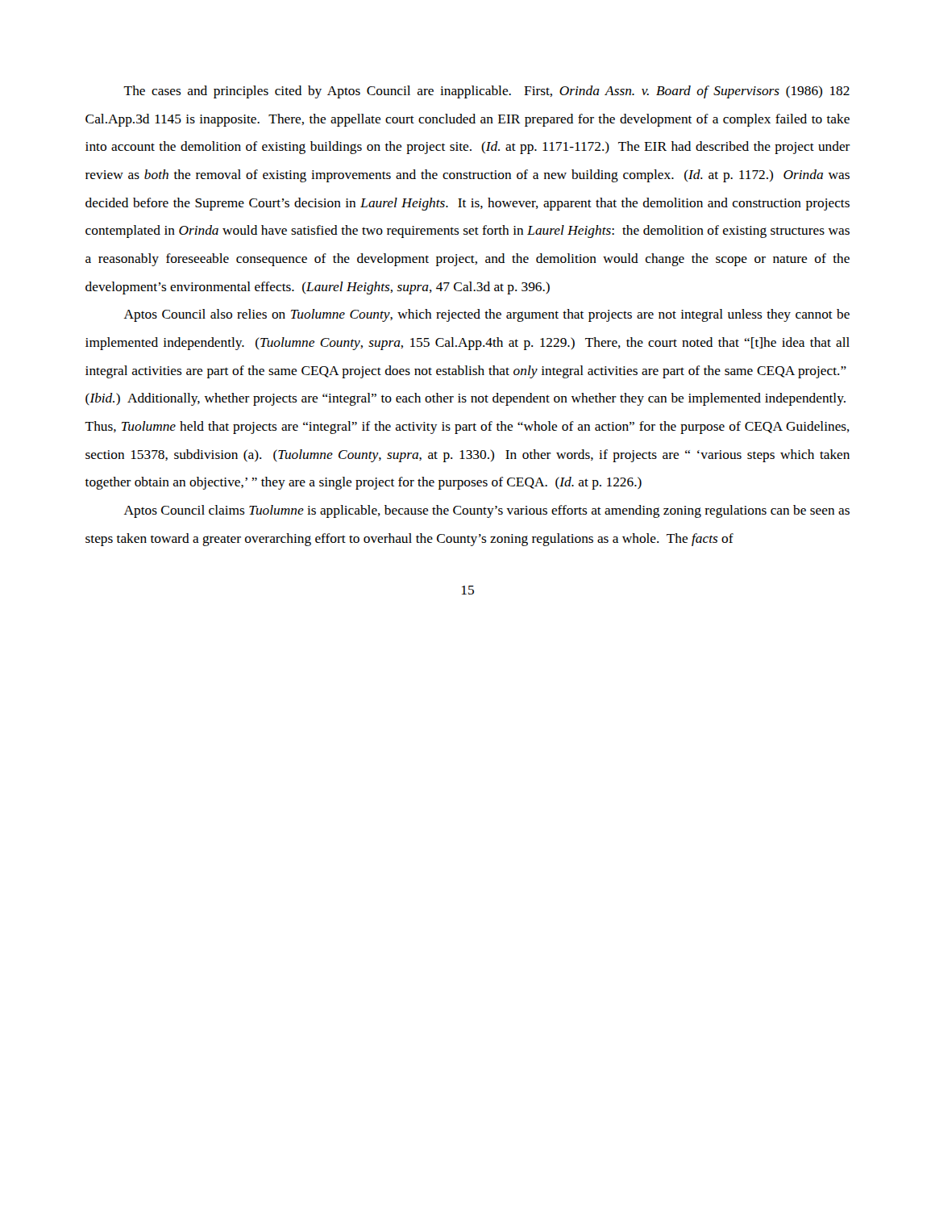The cases and principles cited by Aptos Council are inapplicable. First, Orinda Assn. v. Board of Supervisors (1986) 182 Cal.App.3d 1145 is inapposite. There, the appellate court concluded an EIR prepared for the development of a complex failed to take into account the demolition of existing buildings on the project site. (Id. at pp. 1171-1172.) The EIR had described the project under review as both the removal of existing improvements and the construction of a new building complex. (Id. at p. 1172.) Orinda was decided before the Supreme Court’s decision in Laurel Heights. It is, however, apparent that the demolition and construction projects contemplated in Orinda would have satisfied the two requirements set forth in Laurel Heights: the demolition of existing structures was a reasonably foreseeable consequence of the development project, and the demolition would change the scope or nature of the development’s environmental effects. (Laurel Heights, supra, 47 Cal.3d at p. 396.)
Aptos Council also relies on Tuolumne County, which rejected the argument that projects are not integral unless they cannot be implemented independently. (Tuolumne County, supra, 155 Cal.App.4th at p. 1229.) There, the court noted that “[t]he idea that all integral activities are part of the same CEQA project does not establish that only integral activities are part of the same CEQA project.” (Ibid.) Additionally, whether projects are “integral” to each other is not dependent on whether they can be implemented independently. Thus, Tuolumne held that projects are “integral” if the activity is part of the “whole of an action” for the purpose of CEQA Guidelines, section 15378, subdivision (a). (Tuolumne County, supra, at p. 1330.) In other words, if projects are “ ‘various steps which taken together obtain an objective,’ ” they are a single project for the purposes of CEQA. (Id. at p. 1226.)
Aptos Council claims Tuolumne is applicable, because the County’s various efforts at amending zoning regulations can be seen as steps taken toward a greater overarching effort to overhaul the County’s zoning regulations as a whole. The facts of
15